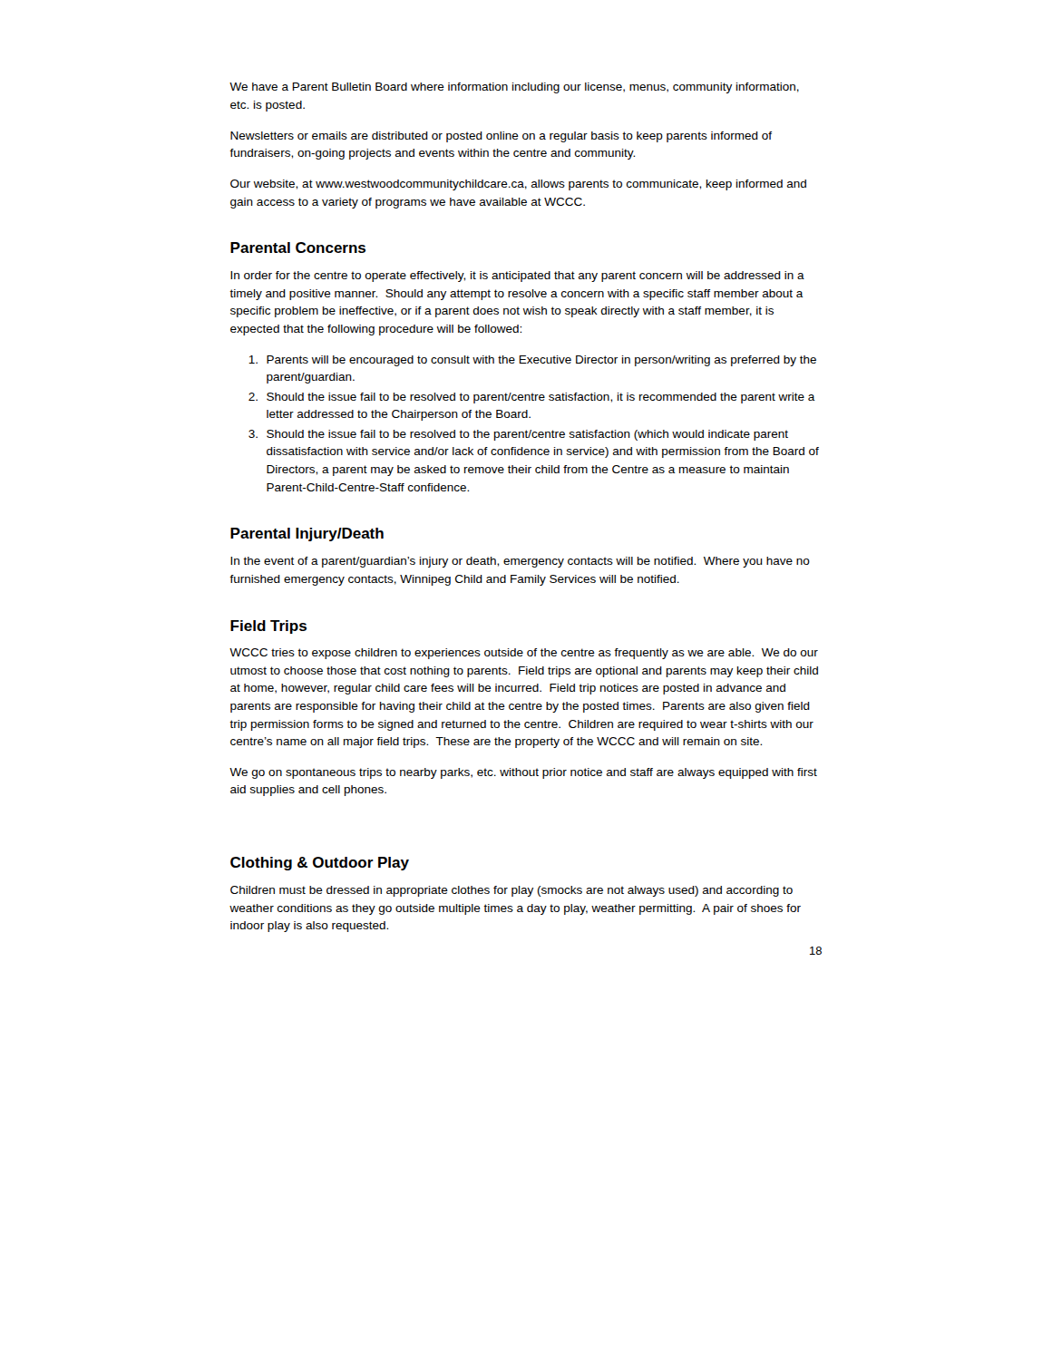We have a Parent Bulletin Board where information including our license, menus, community information, etc. is posted.
Newsletters or emails are distributed or posted online on a regular basis to keep parents informed of fundraisers, on-going projects and events within the centre and community.
Our website, at www.westwoodcommunitychildcare.ca, allows parents to communicate, keep informed and gain access to a variety of programs we have available at WCCC.
Parental Concerns
In order for the centre to operate effectively, it is anticipated that any parent concern will be addressed in a timely and positive manner. Should any attempt to resolve a concern with a specific staff member about a specific problem be ineffective, or if a parent does not wish to speak directly with a staff member, it is expected that the following procedure will be followed:
Parents will be encouraged to consult with the Executive Director in person/writing as preferred by the parent/guardian.
Should the issue fail to be resolved to parent/centre satisfaction, it is recommended the parent write a letter addressed to the Chairperson of the Board.
Should the issue fail to be resolved to the parent/centre satisfaction (which would indicate parent dissatisfaction with service and/or lack of confidence in service) and with permission from the Board of Directors, a parent may be asked to remove their child from the Centre as a measure to maintain Parent-Child-Centre-Staff confidence.
Parental Injury/Death
In the event of a parent/guardian’s injury or death, emergency contacts will be notified. Where you have no furnished emergency contacts, Winnipeg Child and Family Services will be notified.
Field Trips
WCCC tries to expose children to experiences outside of the centre as frequently as we are able. We do our utmost to choose those that cost nothing to parents. Field trips are optional and parents may keep their child at home, however, regular child care fees will be incurred. Field trip notices are posted in advance and parents are responsible for having their child at the centre by the posted times. Parents are also given field trip permission forms to be signed and returned to the centre. Children are required to wear t-shirts with our centre’s name on all major field trips. These are the property of the WCCC and will remain on site.
We go on spontaneous trips to nearby parks, etc. without prior notice and staff are always equipped with first aid supplies and cell phones.
Clothing & Outdoor Play
Children must be dressed in appropriate clothes for play (smocks are not always used) and according to weather conditions as they go outside multiple times a day to play, weather permitting. A pair of shoes for indoor play is also requested.
18